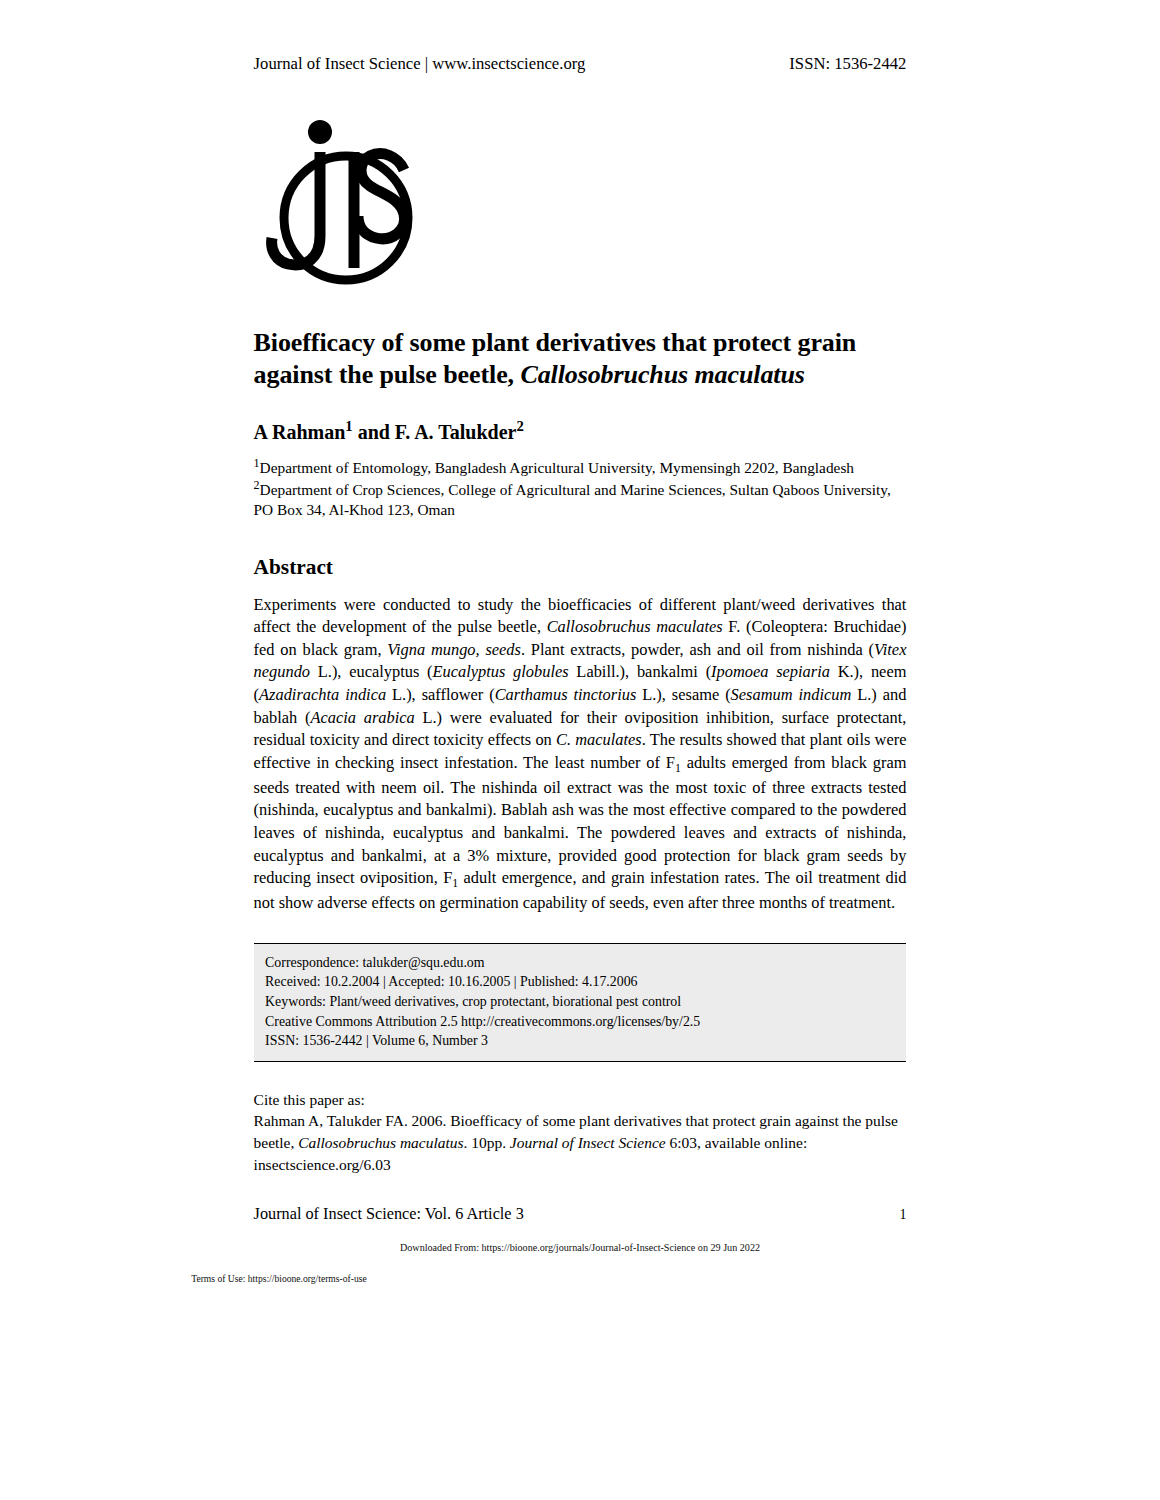Journal of Insect Science | www.insectscience.org ISSN: 1536-2442
Bioefficacy of some plant derivatives that protect grain against the pulse beetle, Callosobruchus maculatus
A Rahman1 and F. A. Talukder2
1Department of Entomology, Bangladesh Agricultural University, Mymensingh 2202, Bangladesh
2Department of Crop Sciences, College of Agricultural and Marine Sciences, Sultan Qaboos University, PO Box 34, Al-Khod 123, Oman
Abstract
Experiments were conducted to study the bioefficacies of different plant/weed derivatives that affect the development of the pulse beetle, Callosobruchus maculates F. (Coleoptera: Bruchidae) fed on black gram, Vigna mungo, seeds. Plant extracts, powder, ash and oil from nishinda (Vitex negundo L.), eucalyptus (Eucalyptus globules Labill.), bankalmi (Ipomoea sepiaria K.), neem (Azadirachta indica L.), safflower (Carthamus tinctorius L.), sesame (Sesamum indicum L.) and bablah (Acacia arabica L.) were evaluated for their oviposition inhibition, surface protectant, residual toxicity and direct toxicity effects on C. maculates. The results showed that plant oils were effective in checking insect infestation. The least number of F1 adults emerged from black gram seeds treated with neem oil. The nishinda oil extract was the most toxic of three extracts tested (nishinda, eucalyptus and bankalmi). Bablah ash was the most effective compared to the powdered leaves of nishinda, eucalyptus and bankalmi. The powdered leaves and extracts of nishinda, eucalyptus and bankalmi, at a 3% mixture, provided good protection for black gram seeds by reducing insect oviposition, F1 adult emergence, and grain infestation rates. The oil treatment did not show adverse effects on germination capability of seeds, even after three months of treatment.
Correspondence: talukder@squ.edu.om
Received: 10.2.2004 | Accepted: 10.16.2005 | Published: 4.17.2006
Keywords: Plant/weed derivatives, crop protectant, biorational pest control
Creative Commons Attribution 2.5 http://creativecommons.org/licenses/by/2.5
ISSN: 1536-2442 | Volume 6, Number 3
Cite this paper as:
Rahman A, Talukder FA. 2006. Bioefficacy of some plant derivatives that protect grain against the pulse beetle, Callosobruchus maculatus. 10pp. Journal of Insect Science 6:03, available online: insectscience.org/6.03
Journal of Insect Science: Vol. 6 Article 3 1
Downloaded From: https://bioone.org/journals/Journal-of-Insect-Science on 29 Jun 2022
Terms of Use: https://bioone.org/terms-of-use